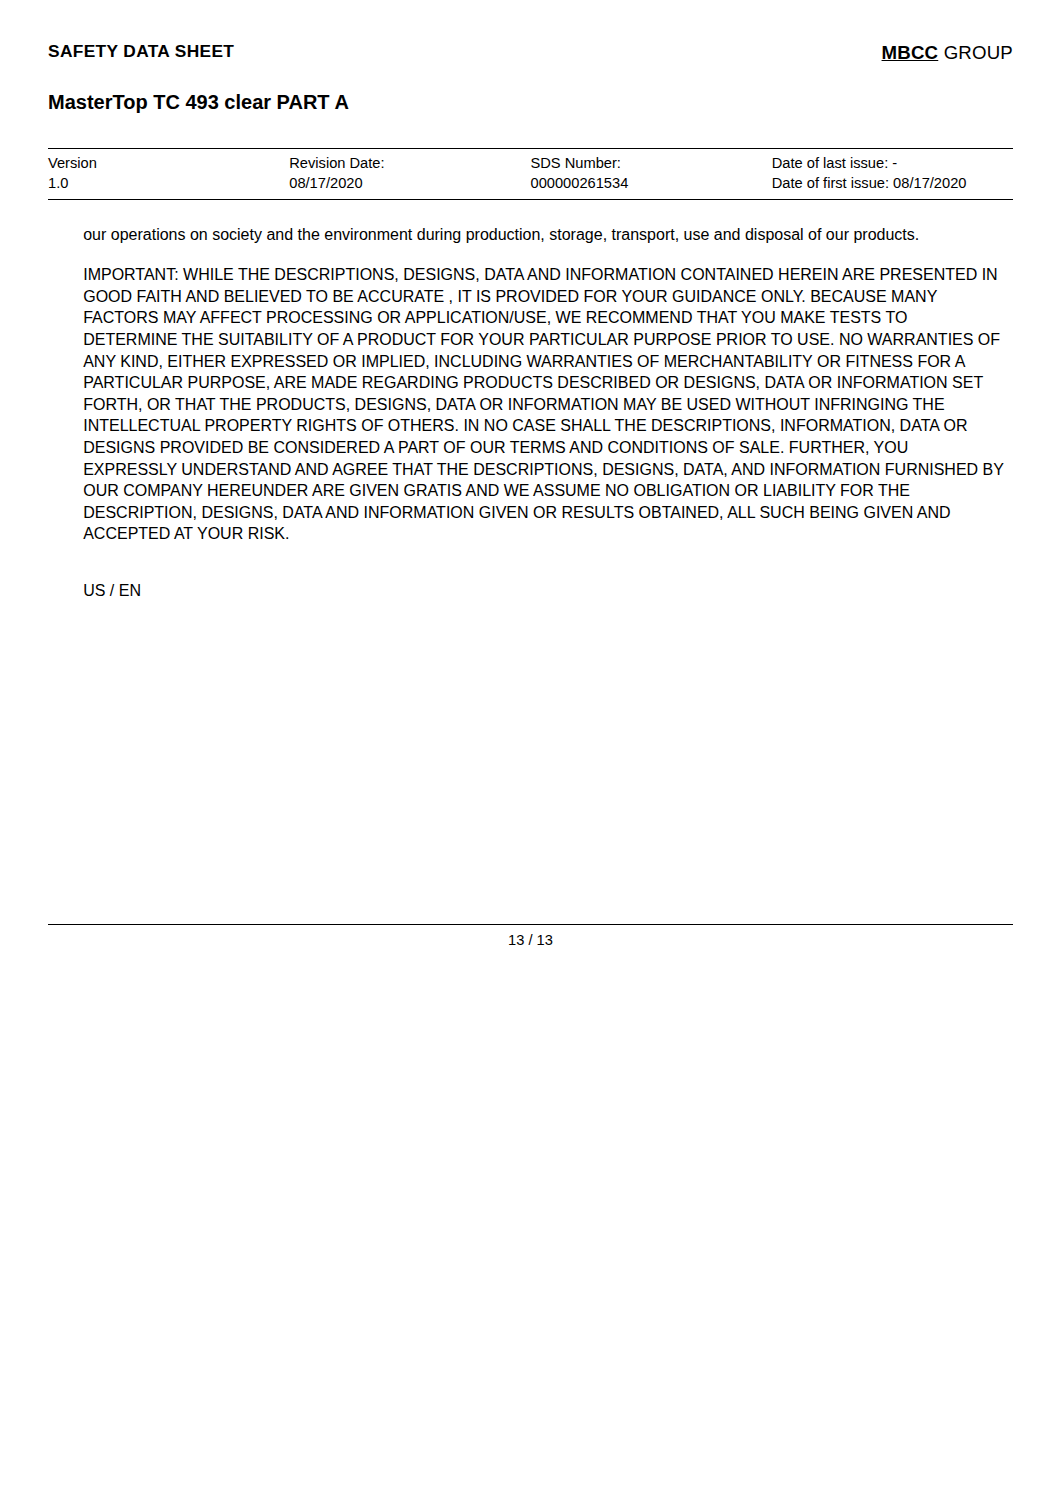MBCC GROUP
SAFETY DATA SHEET
MasterTop TC 493 clear PART A
| Version 1.0 | Revision Date: 08/17/2020 | SDS Number: 000000261534 | Date of last issue: - Date of first issue: 08/17/2020 |
our operations on society and the environment during production, storage, transport, use and disposal of our products.
IMPORTANT: WHILE THE DESCRIPTIONS, DESIGNS, DATA AND INFORMATION CONTAINED HEREIN ARE PRESENTED IN GOOD FAITH AND BELIEVED TO BE ACCURATE , IT IS PROVIDED FOR YOUR GUIDANCE ONLY. BECAUSE MANY FACTORS MAY AFFECT PROCESSING OR APPLICATION/USE, WE RECOMMEND THAT YOU MAKE TESTS TO DETERMINE THE SUITABILITY OF A PRODUCT FOR YOUR PARTICULAR PURPOSE PRIOR TO USE. NO WARRANTIES OF ANY KIND, EITHER EXPRESSED OR IMPLIED, INCLUDING WARRANTIES OF MERCHANTABILITY OR FITNESS FOR A PARTICULAR PURPOSE, ARE MADE REGARDING PRODUCTS DESCRIBED OR DESIGNS, DATA OR INFORMATION SET FORTH, OR THAT THE PRODUCTS, DESIGNS, DATA OR INFORMATION MAY BE USED WITHOUT INFRINGING THE INTELLECTUAL PROPERTY RIGHTS OF OTHERS. IN NO CASE SHALL THE DESCRIPTIONS, INFORMATION, DATA OR DESIGNS PROVIDED BE CONSIDERED A PART OF OUR TERMS AND CONDITIONS OF SALE. FURTHER, YOU EXPRESSLY UNDERSTAND AND AGREE THAT THE DESCRIPTIONS, DESIGNS, DATA, AND INFORMATION FURNISHED BY OUR COMPANY HEREUNDER ARE GIVEN GRATIS AND WE ASSUME NO OBLIGATION OR LIABILITY FOR THE DESCRIPTION, DESIGNS, DATA AND INFORMATION GIVEN OR RESULTS OBTAINED, ALL SUCH BEING GIVEN AND ACCEPTED AT YOUR RISK.
US / EN
13 / 13